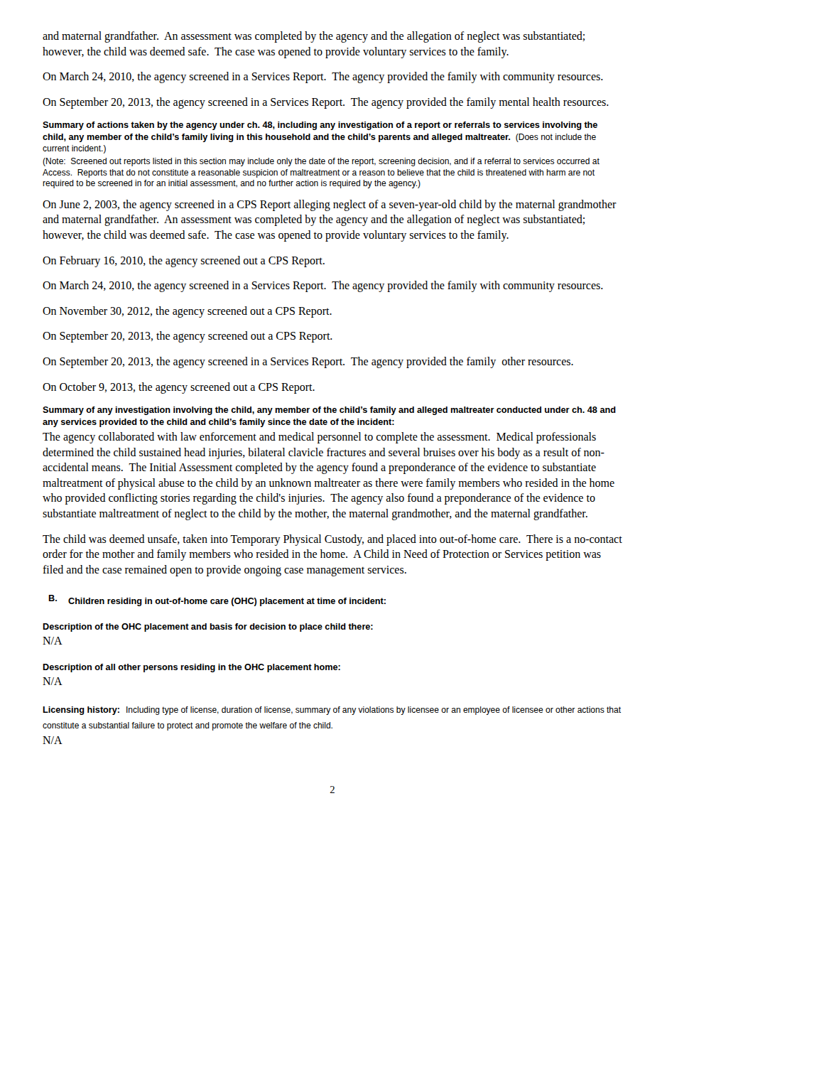and maternal grandfather. An assessment was completed by the agency and the allegation of neglect was substantiated; however, the child was deemed safe. The case was opened to provide voluntary services to the family.
On March 24, 2010, the agency screened in a Services Report. The agency provided the family with community resources.
On September 20, 2013, the agency screened in a Services Report. The agency provided the family mental health resources.
Summary of actions taken by the agency under ch. 48, including any investigation of a report or referrals to services involving the child, any member of the child’s family living in this household and the child’s parents and alleged maltreater. (Does not include the current incident.)
(Note: Screened out reports listed in this section may include only the date of the report, screening decision, and if a referral to services occurred at Access. Reports that do not constitute a reasonable suspicion of maltreatment or a reason to believe that the child is threatened with harm are not required to be screened in for an initial assessment, and no further action is required by the agency.)
On June 2, 2003, the agency screened in a CPS Report alleging neglect of a seven-year-old child by the maternal grandmother and maternal grandfather. An assessment was completed by the agency and the allegation of neglect was substantiated; however, the child was deemed safe. The case was opened to provide voluntary services to the family.
On February 16, 2010, the agency screened out a CPS Report.
On March 24, 2010, the agency screened in a Services Report. The agency provided the family with community resources.
On November 30, 2012, the agency screened out a CPS Report.
On September 20, 2013, the agency screened out a CPS Report.
On September 20, 2013, the agency screened in a Services Report. The agency provided the family other resources.
On October 9, 2013, the agency screened out a CPS Report.
Summary of any investigation involving the child, any member of the child’s family and alleged maltreater conducted under ch. 48 and any services provided to the child and child’s family since the date of the incident:
The agency collaborated with law enforcement and medical personnel to complete the assessment. Medical professionals determined the child sustained head injuries, bilateral clavicle fractures and several bruises over his body as a result of non-accidental means. The Initial Assessment completed by the agency found a preponderance of the evidence to substantiate maltreatment of physical abuse to the child by an unknown maltreater as there were family members who resided in the home who provided conflicting stories regarding the child's injuries. The agency also found a preponderance of the evidence to substantiate maltreatment of neglect to the child by the mother, the maternal grandmother, and the maternal grandfather.
The child was deemed unsafe, taken into Temporary Physical Custody, and placed into out-of-home care. There is a no-contact order for the mother and family members who resided in the home. A Child in Need of Protection or Services petition was filed and the case remained open to provide ongoing case management services.
B.
Children residing in out-of-home care (OHC) placement at time of incident:
Description of the OHC placement and basis for decision to place child there:
N/A
Description of all other persons residing in the OHC placement home:
N/A
Licensing history: Including type of license, duration of license, summary of any violations by licensee or an employee of licensee or other actions that constitute a substantial failure to protect and promote the welfare of the child.
N/A
2